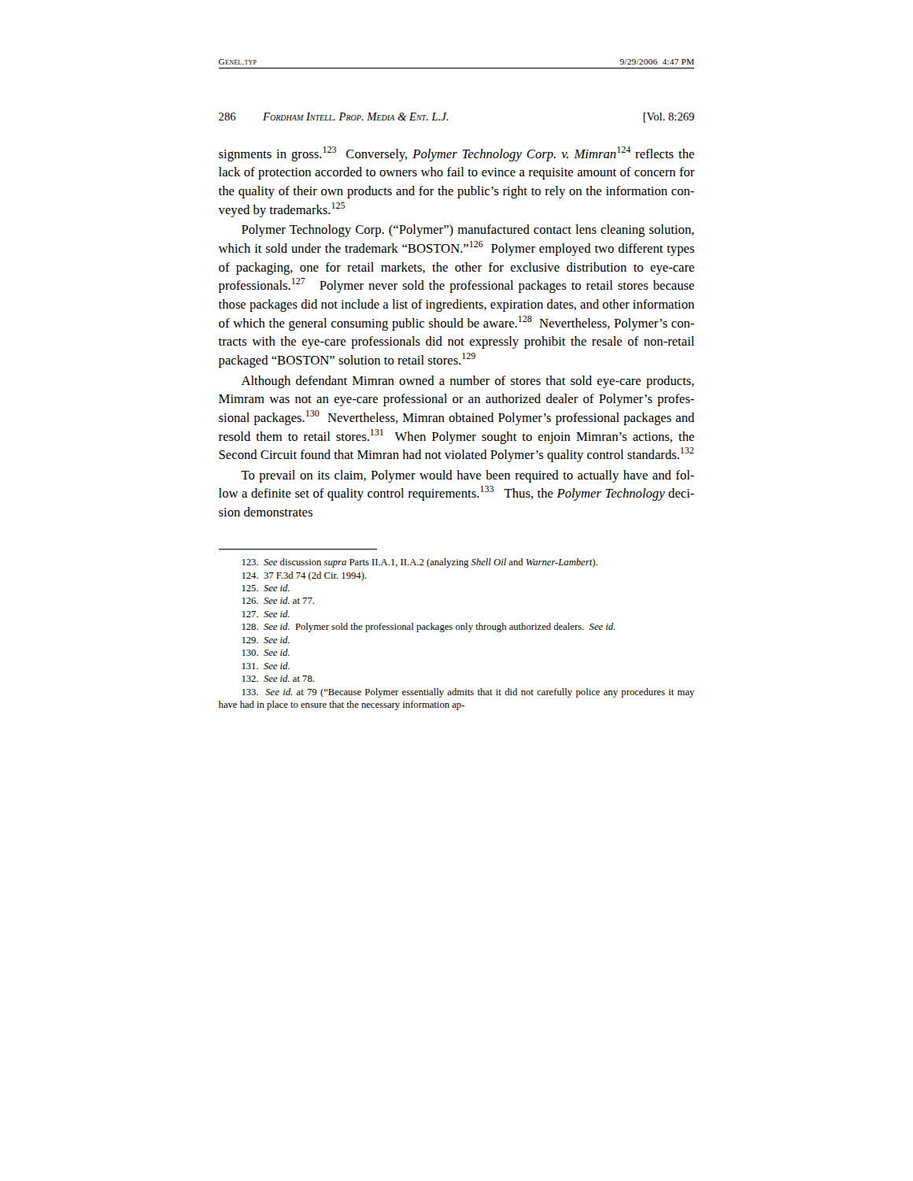Genel.Typ 9/29/2006 4:47 PM
286 Fordham Intell. Prop. Media & Ent. L.J. [Vol. 8:269
signments in gross.123 Conversely, Polymer Technology Corp. v. Mimran124 reflects the lack of protection accorded to owners who fail to evince a requisite amount of concern for the quality of their own products and for the public’s right to rely on the information conveyed by trademarks.125
Polymer Technology Corp. (“Polymer”) manufactured contact lens cleaning solution, which it sold under the trademark “BOSTON.”126 Polymer employed two different types of packaging, one for retail markets, the other for exclusive distribution to eye-care professionals.127 Polymer never sold the professional packages to retail stores because those packages did not include a list of ingredients, expiration dates, and other information of which the general consuming public should be aware.128 Nevertheless, Polymer’s contracts with the eye-care professionals did not expressly prohibit the resale of non-retail packaged “BOSTON” solution to retail stores.129
Although defendant Mimran owned a number of stores that sold eye-care products, Mimram was not an eye-care professional or an authorized dealer of Polymer’s professional packages.130 Nevertheless, Mimran obtained Polymer’s professional packages and resold them to retail stores.131 When Polymer sought to enjoin Mimran’s actions, the Second Circuit found that Mimran had not violated Polymer’s quality control standards.132
To prevail on its claim, Polymer would have been required to actually have and follow a definite set of quality control requirements.133 Thus, the Polymer Technology decision demonstrates
123. See discussion supra Parts II.A.1, II.A.2 (analyzing Shell Oil and Warner-Lambert).
124. 37 F.3d 74 (2d Cir. 1994).
125. See id.
126. See id. at 77.
127. See id.
128. See id. Polymer sold the professional packages only through authorized dealers. See id.
129. See id.
130. See id.
131. See id.
132. See id. at 78.
133. See id. at 79 (“Because Polymer essentially admits that it did not carefully police any procedures it may have had in place to ensure that the necessary information ap-